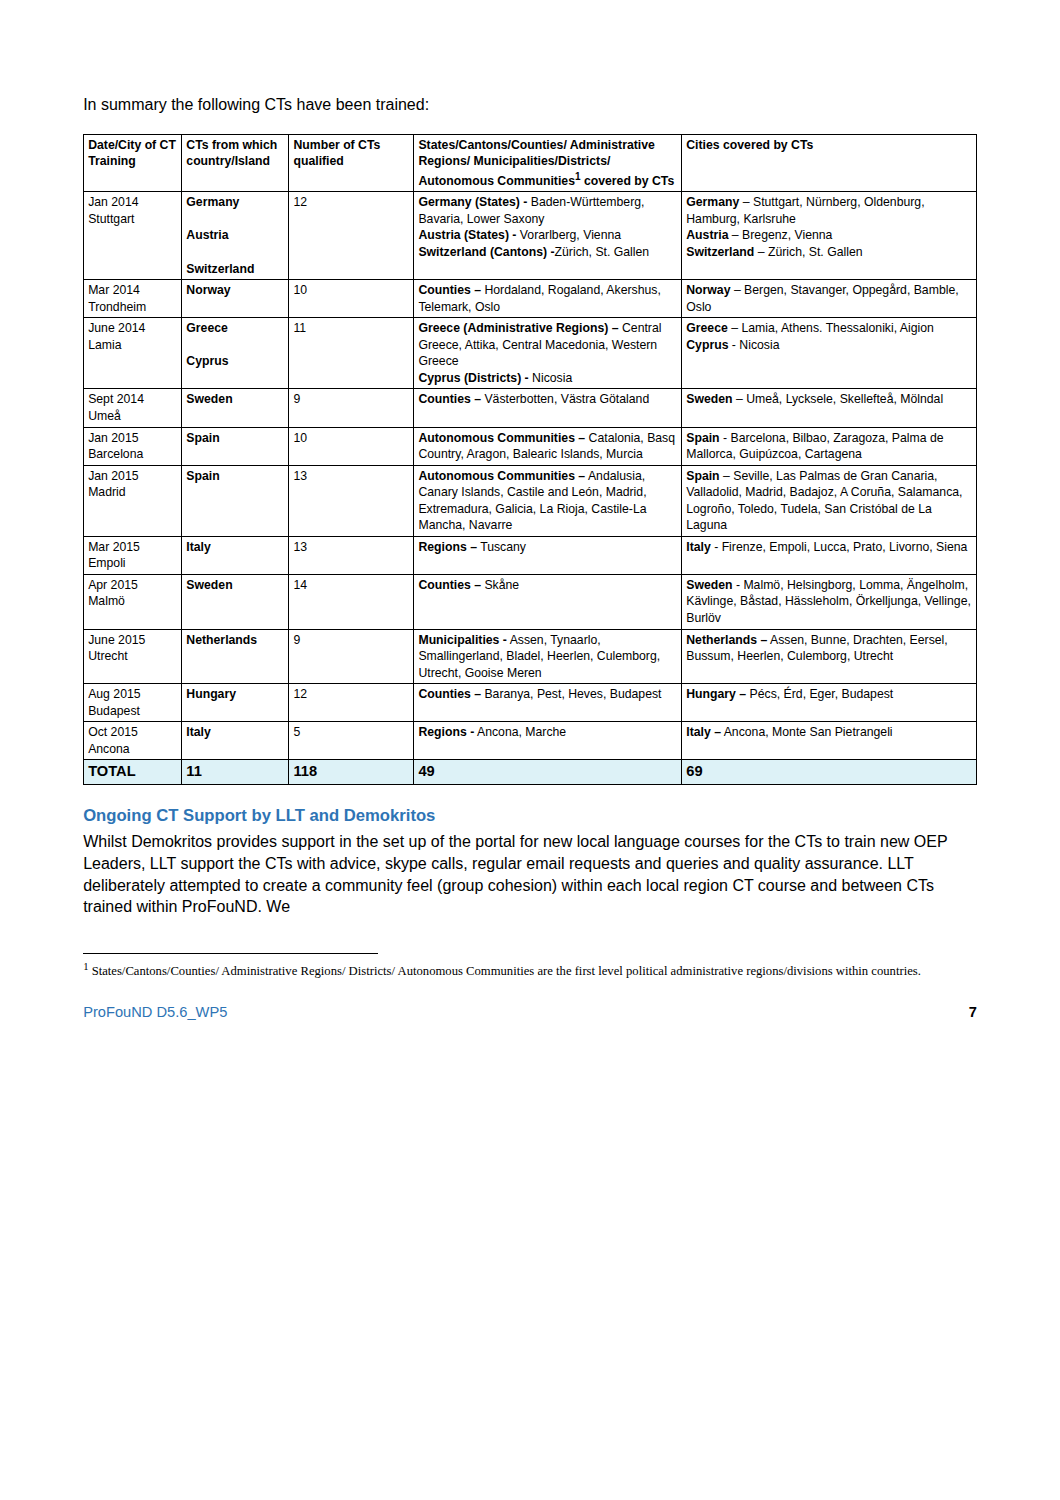In summary the following CTs have been trained:
| Date/City of CT Training | CTs from which country/Island | Number of CTs qualified | States/Cantons/Counties/ Administrative Regions/ Municipalities/Districts/ Autonomous Communities 1 covered by CTs | Cities covered by CTs |
| --- | --- | --- | --- | --- |
| Jan 2014 Stuttgart | Germany Austria Switzerland | 12 | Germany (States) - Baden-Württemberg, Bavaria, Lower Saxony Austria (States) - Vorarlberg, Vienna Switzerland (Cantons) - Zürich, St. Gallen | Germany – Stuttgart, Nürnberg, Oldenburg, Hamburg, Karlsruhe Austria – Bregenz, Vienna Switzerland – Zürich, St. Gallen |
| Mar 2014 Trondheim | Norway | 10 | Counties – Hordaland, Rogaland, Akershus, Telemark, Oslo | Norway – Bergen, Stavanger, Oppegård, Bamble, Oslo |
| June 2014 Lamia | Greece Cyprus | 11 | Greece (Administrative Regions) – Central Greece, Attika, Central Macedonia, Western Greece Cyprus (Districts) - Nicosia | Greece – Lamia, Athens. Thessaloniki, Aigion Cyprus - Nicosia |
| Sept 2014 Umeå | Sweden | 9 | Counties – Västerbotten, Västra Götaland | Sweden – Umeå, Lycksele, Skellefteå, Mölndal |
| Jan 2015 Barcelona | Spain | 10 | Autonomous Communities – Catalonia, Basq Country, Aragon, Balearic Islands, Murcia | Spain - Barcelona, Bilbao, Zaragoza, Palma de Mallorca, Guipúzcoa, Cartagena |
| Jan 2015 Madrid | Spain | 13 | Autonomous Communities – Andalusia, Canary Islands, Castile and León, Madrid, Extremadura, Galicia, La Rioja, Castile-La Mancha, Navarre | Spain – Seville, Las Palmas de Gran Canaria, Valladolid, Madrid, Badajoz, A Coruña, Salamanca, Logroño, Toledo, Tudela, San Cristóbal de La Laguna |
| Mar 2015 Empoli | Italy | 13 | Regions – Tuscany | Italy - Firenze, Empoli, Lucca, Prato, Livorno, Siena |
| Apr 2015 Malmö | Sweden | 14 | Counties – Skåne | Sweden - Malmö, Helsingborg, Lomma, Ängelholm, Kävlinge, Båstad, Hässleholm, Örkelljunga, Vellinge, Burlöv |
| June 2015 Utrecht | Netherlands | 9 | Municipalities - Assen, Tynaarlo, Smallingerland, Bladel, Heerlen, Culemborg, Utrecht, Gooise Meren | Netherlands – Assen, Bunne, Drachten, Eersel, Bussum, Heerlen, Culemborg, Utrecht |
| Aug 2015 Budapest | Hungary | 12 | Counties – Baranya, Pest, Heves, Budapest | Hungary – Pécs, Érd, Eger, Budapest |
| Oct 2015 Ancona | Italy | 5 | Regions - Ancona, Marche | Italy – Ancona, Monte San Pietrangeli |
| TOTAL | 11 | 118 | 49 | 69 |
Ongoing CT Support by LLT and Demokritos
Whilst Demokritos provides support in the set up of the portal for new local language courses for the CTs to train new OEP Leaders, LLT support the CTs with advice, skype calls, regular email requests and queries and quality assurance. LLT deliberately attempted to create a community feel (group cohesion) within each local region CT course and between CTs trained within ProFouND. We
1 States/Cantons/Counties/ Administrative Regions/ Districts/ Autonomous Communities are the first level political administrative regions/divisions within countries.
ProFouND D5.6_WP5 7